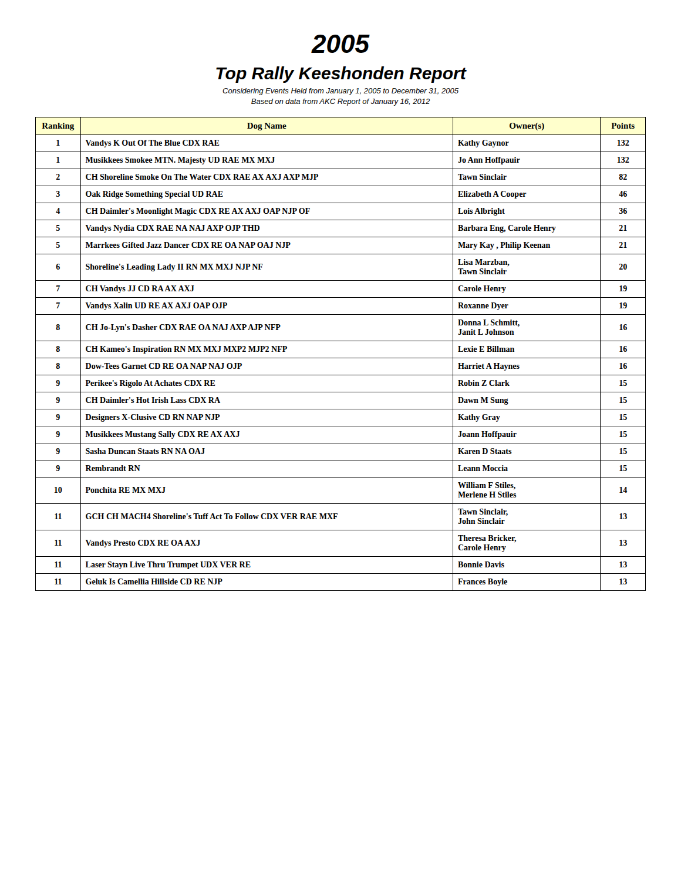2005
Top Rally Keeshonden Report
Considering Events Held from January 1, 2005 to December 31, 2005
Based on data from AKC Report of January 16, 2012
| Ranking | Dog Name | Owner(s) | Points |
| --- | --- | --- | --- |
| 1 | Vandys K Out Of The Blue CDX RAE | Kathy Gaynor | 132 |
| 1 | Musikkees Smokee MTN. Majesty UD RAE MX MXJ | Jo Ann Hoffpauir | 132 |
| 2 | CH Shoreline Smoke On The Water CDX RAE AX AXJ AXP MJP | Tawn Sinclair | 82 |
| 3 | Oak Ridge Something Special UD RAE | Elizabeth A Cooper | 46 |
| 4 | CH Daimler's Moonlight Magic CDX RE AX AXJ OAP NJP OF | Lois Albright | 36 |
| 5 | Vandys Nydia CDX RAE NA NAJ AXP OJP THD | Barbara Eng, Carole Henry | 21 |
| 5 | Marrkees Gifted Jazz Dancer CDX RE OA NAP OAJ NJP | Mary Kay , Philip Keenan | 21 |
| 6 | Shoreline's Leading Lady II RN MX MXJ NJP NF | Lisa Marzban, Tawn Sinclair | 20 |
| 7 | CH Vandys JJ CD RA AX AXJ | Carole Henry | 19 |
| 7 | Vandys Xalin UD RE AX AXJ OAP OJP | Roxanne Dyer | 19 |
| 8 | CH Jo-Lyn's Dasher CDX RAE OA NAJ AXP AJP NFP | Donna L Schmitt, Janit L Johnson | 16 |
| 8 | CH Kameo's Inspiration RN MX MXJ MXP2 MJP2 NFP | Lexie E Billman | 16 |
| 8 | Dow-Tees Garnet CD RE OA NAP NAJ OJP | Harriet A Haynes | 16 |
| 9 | Perikee's Rigolo At Achates CDX RE | Robin Z Clark | 15 |
| 9 | CH Daimler's Hot Irish Lass CDX RA | Dawn M Sung | 15 |
| 9 | Designers X-Clusive CD RN NAP NJP | Kathy Gray | 15 |
| 9 | Musikkees Mustang Sally CDX RE AX AXJ | Joann Hoffpauir | 15 |
| 9 | Sasha Duncan Staats RN NA OAJ | Karen D Staats | 15 |
| 9 | Rembrandt RN | Leann Moccia | 15 |
| 10 | Ponchita RE MX MXJ | William F Stiles, Merlene H Stiles | 14 |
| 11 | GCH CH MACH4 Shoreline's Tuff Act To Follow CDX VER RAE MXF | Tawn Sinclair, John Sinclair | 13 |
| 11 | Vandys Presto CDX RE OA AXJ | Theresa Bricker, Carole Henry | 13 |
| 11 | Laser Stayn Live Thru Trumpet UDX VER RE | Bonnie Davis | 13 |
| 11 | Geluk Is Camellia Hillside CD RE NJP | Frances Boyle | 13 |